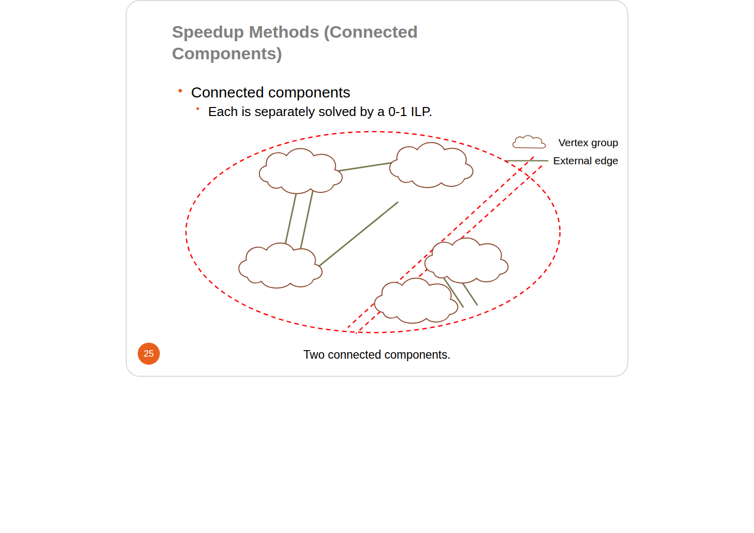Speedup Methods (Connected Components)
Connected components
Each is separately solved by a 0-1 ILP.
Vertex group
External edge
Two connected components.
25